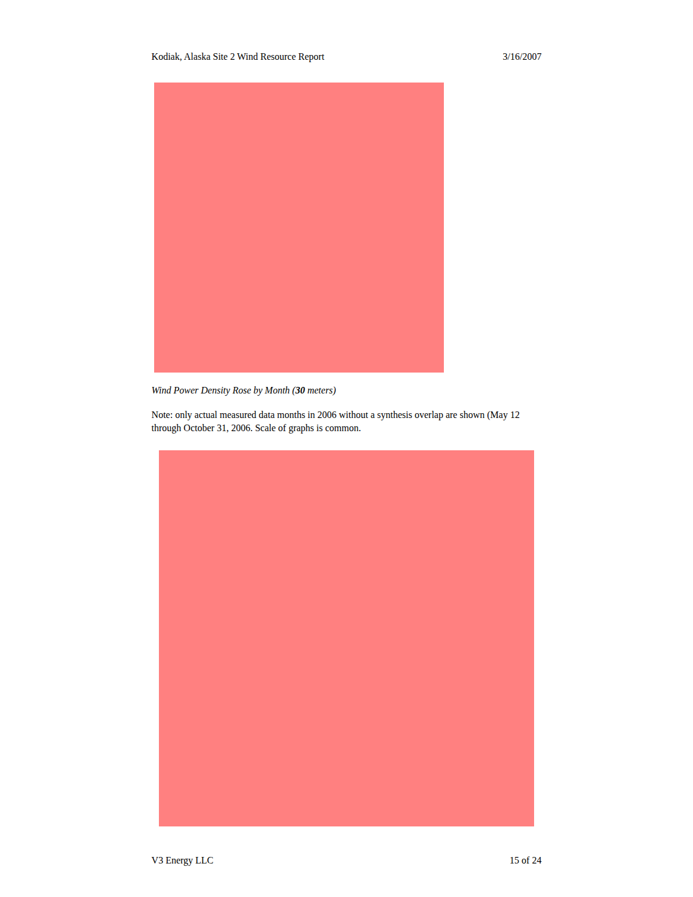Kodiak, Alaska Site 2 Wind Resource Report
3/16/2007
Wind Power Density Rose by Month (30 meters)
Note: only actual measured data months in 2006 without a synthesis overlap are shown (May 12 through October 31, 2006. Scale of graphs is common.
V3 Energy LLC
15 of 24